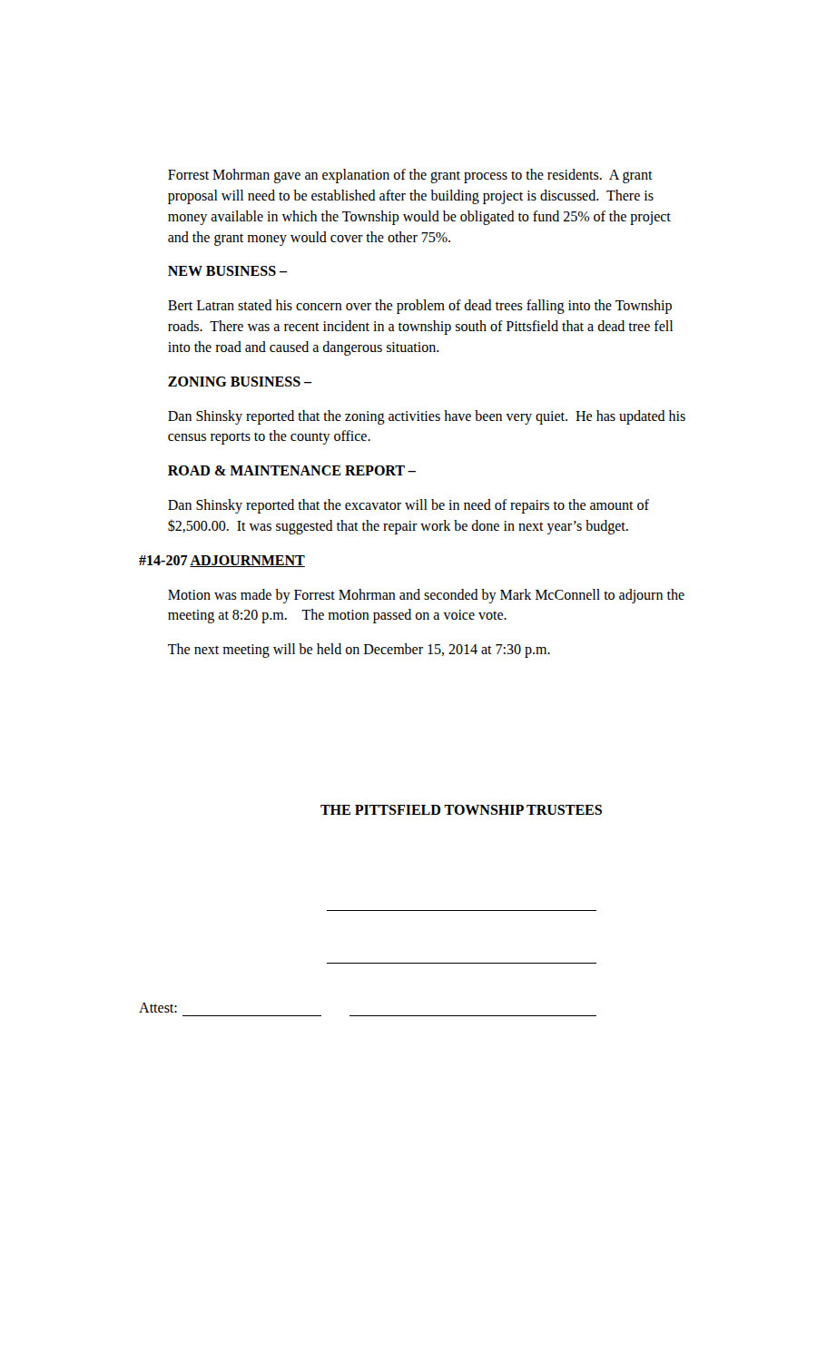Forrest Mohrman gave an explanation of the grant process to the residents. A grant proposal will need to be established after the building project is discussed. There is money available in which the Township would be obligated to fund 25% of the project and the grant money would cover the other 75%.
NEW BUSINESS –
Bert Latran stated his concern over the problem of dead trees falling into the Township roads. There was a recent incident in a township south of Pittsfield that a dead tree fell into the road and caused a dangerous situation.
ZONING BUSINESS –
Dan Shinsky reported that the zoning activities have been very quiet. He has updated his census reports to the county office.
ROAD & MAINTENANCE REPORT –
Dan Shinsky reported that the excavator will be in need of repairs to the amount of $2,500.00. It was suggested that the repair work be done in next year’s budget.
#14-207 ADJOURNMENT
Motion was made by Forrest Mohrman and seconded by Mark McConnell to adjourn the meeting at 8:20 p.m. The motion passed on a voice vote.
The next meeting will be held on December 15, 2014 at 7:30 p.m.
THE PITTSFIELD TOWNSHIP TRUSTEES
Attest: